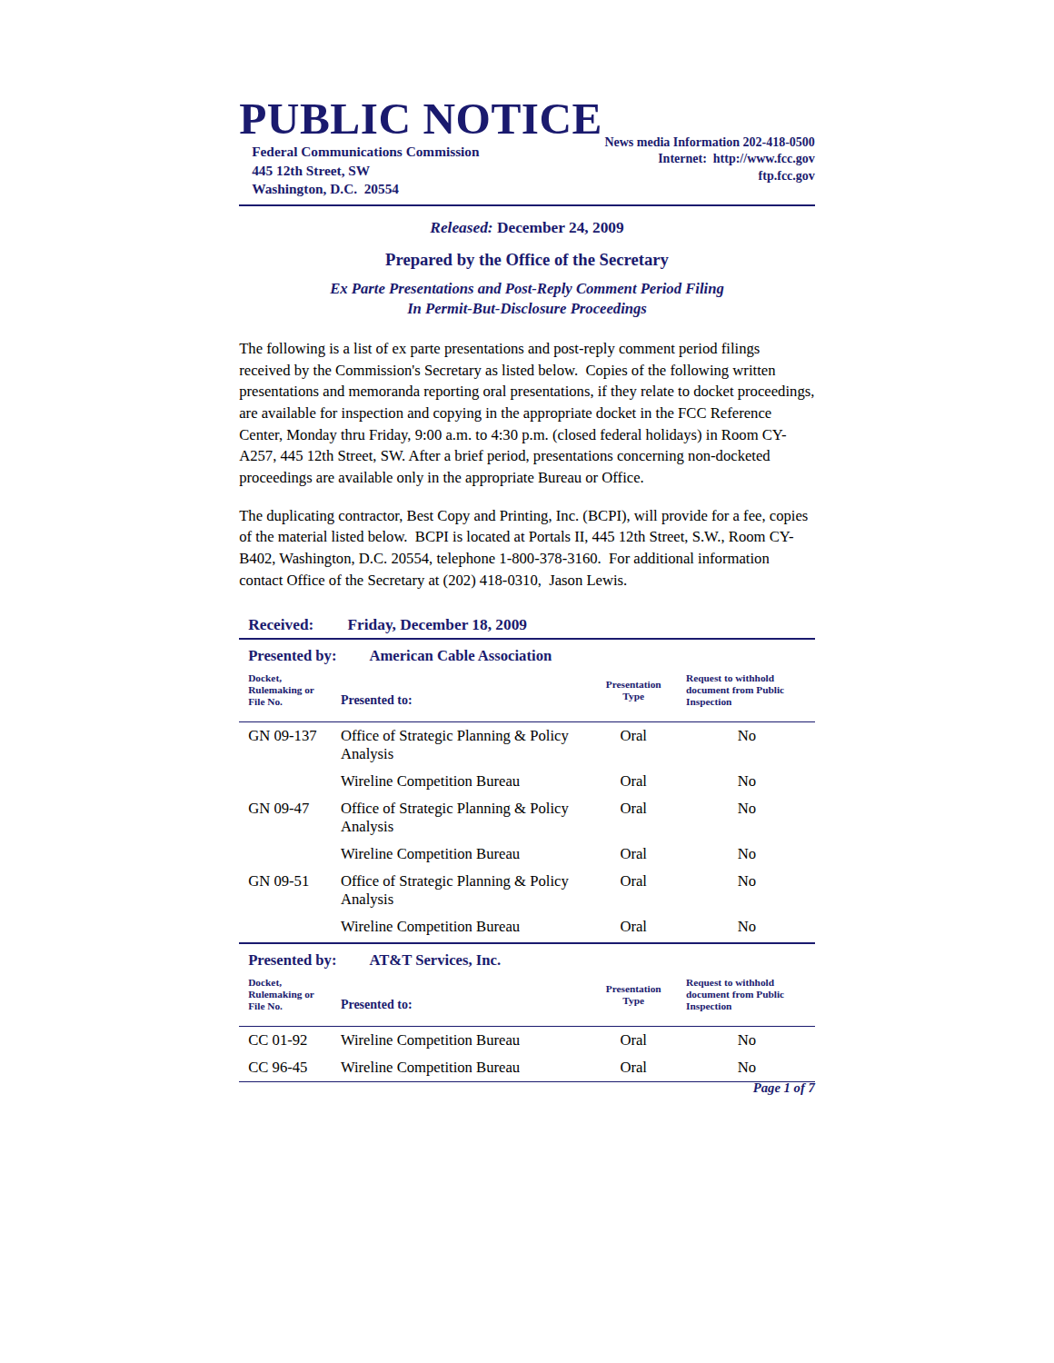PUBLIC NOTICE
Federal Communications Commission
445 12th Street, SW
Washington, D.C. 20554
News media Information 202-418-0500
Internet: http://www.fcc.gov
ftp.fcc.gov
Released: December 24, 2009
Prepared by the Office of the Secretary
Ex Parte Presentations and Post-Reply Comment Period Filing
In Permit-But-Disclosure Proceedings
The following is a list of ex parte presentations and post-reply comment period filings received by the Commission's Secretary as listed below. Copies of the following written presentations and memoranda reporting oral presentations, if they relate to docket proceedings, are available for inspection and copying in the appropriate docket in the FCC Reference Center, Monday thru Friday, 9:00 a.m. to 4:30 p.m. (closed federal holidays) in Room CY-A257, 445 12th Street, SW. After a brief period, presentations concerning non-docketed proceedings are available only in the appropriate Bureau or Office.
The duplicating contractor, Best Copy and Printing, Inc. (BCPI), will provide for a fee, copies of the material listed below. BCPI is located at Portals II, 445 12th Street, S.W., Room CY-B402, Washington, D.C. 20554, telephone 1-800-378-3160. For additional information contact Office of the Secretary at (202) 418-0310, Jason Lewis.
Received: Friday, December 18, 2009
Presented by: American Cable Association
| Docket, Rulemaking or File No. | Presented to: | Presentation Type | Request to withhold document from Public Inspection |
| --- | --- | --- | --- |
| GN 09-137 | Office of Strategic Planning & Policy Analysis | Oral | No |
| | Wireline Competition Bureau | Oral | No |
| GN 09-47 | Office of Strategic Planning & Policy Analysis | Oral | No |
| | Wireline Competition Bureau | Oral | No |
| GN 09-51 | Office of Strategic Planning & Policy Analysis | Oral | No |
| | Wireline Competition Bureau | Oral | No |
Presented by: AT&T Services, Inc.
| Docket, Rulemaking or File No. | Presented to: | Presentation Type | Request to withhold document from Public Inspection |
| --- | --- | --- | --- |
| CC 01-92 | Wireline Competition Bureau | Oral | No |
| CC 96-45 | Wireline Competition Bureau | Oral | No |
Page 1 of 7